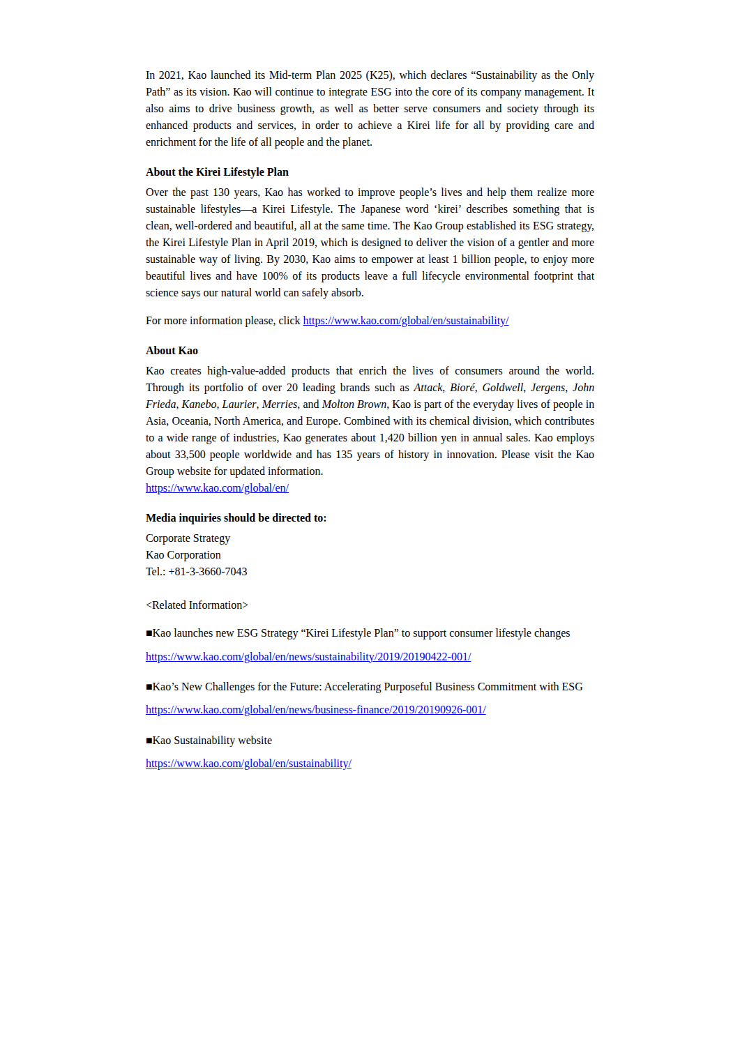In 2021, Kao launched its Mid-term Plan 2025 (K25), which declares “Sustainability as the Only Path” as its vision. Kao will continue to integrate ESG into the core of its company management. It also aims to drive business growth, as well as better serve consumers and society through its enhanced products and services, in order to achieve a Kirei life for all by providing care and enrichment for the life of all people and the planet.
About the Kirei Lifestyle Plan
Over the past 130 years, Kao has worked to improve people’s lives and help them realize more sustainable lifestyles—a Kirei Lifestyle. The Japanese word ‘kirei’ describes something that is clean, well-ordered and beautiful, all at the same time. The Kao Group established its ESG strategy, the Kirei Lifestyle Plan in April 2019, which is designed to deliver the vision of a gentler and more sustainable way of living. By 2030, Kao aims to empower at least 1 billion people, to enjoy more beautiful lives and have 100% of its products leave a full lifecycle environmental footprint that science says our natural world can safely absorb.
For more information please, click https://www.kao.com/global/en/sustainability/
About Kao
Kao creates high-value-added products that enrich the lives of consumers around the world. Through its portfolio of over 20 leading brands such as Attack, Bioré, Goldwell, Jergens, John Frieda, Kanebo, Laurier, Merries, and Molton Brown, Kao is part of the everyday lives of people in Asia, Oceania, North America, and Europe. Combined with its chemical division, which contributes to a wide range of industries, Kao generates about 1,420 billion yen in annual sales. Kao employs about 33,500 people worldwide and has 135 years of history in innovation. Please visit the Kao Group website for updated information.
https://www.kao.com/global/en/
Media inquiries should be directed to:
Corporate Strategy
Kao Corporation
Tel.: +81-3-3660-7043
<Related Information>
■Kao launches new ESG Strategy “Kirei Lifestyle Plan” to support consumer lifestyle changes
https://www.kao.com/global/en/news/sustainability/2019/20190422-001/
■Kao’s New Challenges for the Future: Accelerating Purposeful Business Commitment with ESG
https://www.kao.com/global/en/news/business-finance/2019/20190926-001/
■Kao Sustainability website
https://www.kao.com/global/en/sustainability/